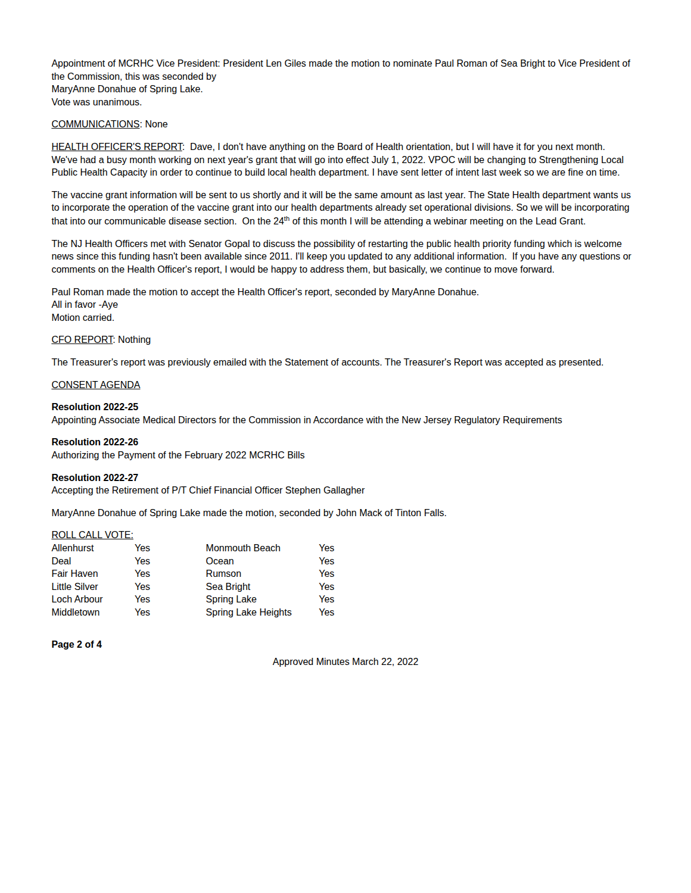Appointment of MCRHC Vice President: President Len Giles made the motion to nominate Paul Roman of Sea Bright to Vice President of the Commission, this was seconded by
MaryAnne Donahue of Spring Lake.
Vote was unanimous.
COMMUNICATIONS: None
HEALTH OFFICER'S REPORT: Dave, I don't have anything on the Board of Health orientation, but I will have it for you next month.
We've had a busy month working on next year's grant that will go into effect July 1, 2022. VPOC will be changing to Strengthening Local Public Health Capacity in order to continue to build local health department. I have sent letter of intent last week so we are fine on time.
The vaccine grant information will be sent to us shortly and it will be the same amount as last year. The State Health department wants us to incorporate the operation of the vaccine grant into our health departments already set operational divisions. So we will be incorporating that into our communicable disease section. On the 24th of this month I will be attending a webinar meeting on the Lead Grant.
The NJ Health Officers met with Senator Gopal to discuss the possibility of restarting the public health priority funding which is welcome news since this funding hasn't been available since 2011. I'll keep you updated to any additional information. If you have any questions or comments on the Health Officer's report, I would be happy to address them, but basically, we continue to move forward.
Paul Roman made the motion to accept the Health Officer's report, seconded by MaryAnne Donahue.
All in favor -Aye
Motion carried.
CFO REPORT: Nothing
The Treasurer's report was previously emailed with the Statement of accounts. The Treasurer's Report was accepted as presented.
CONSENT AGENDA
Resolution 2022-25
Appointing Associate Medical Directors for the Commission in Accordance with the New Jersey Regulatory Requirements
Resolution 2022-26
Authorizing the Payment of the February 2022 MCRHC Bills
Resolution 2022-27
Accepting the Retirement of P/T Chief Financial Officer Stephen Gallagher
MaryAnne Donahue of Spring Lake made the motion, seconded by John Mack of Tinton Falls.
ROLL CALL VOTE:
| Allenhurst | Yes | Monmouth Beach | Yes |
| Deal | Yes | Ocean | Yes |
| Fair Haven | Yes | Rumson | Yes |
| Little Silver | Yes | Sea Bright | Yes |
| Loch Arbour | Yes | Spring Lake | Yes |
| Middletown | Yes | Spring Lake Heights | Yes |
Page 2 of 4
Approved Minutes March 22, 2022